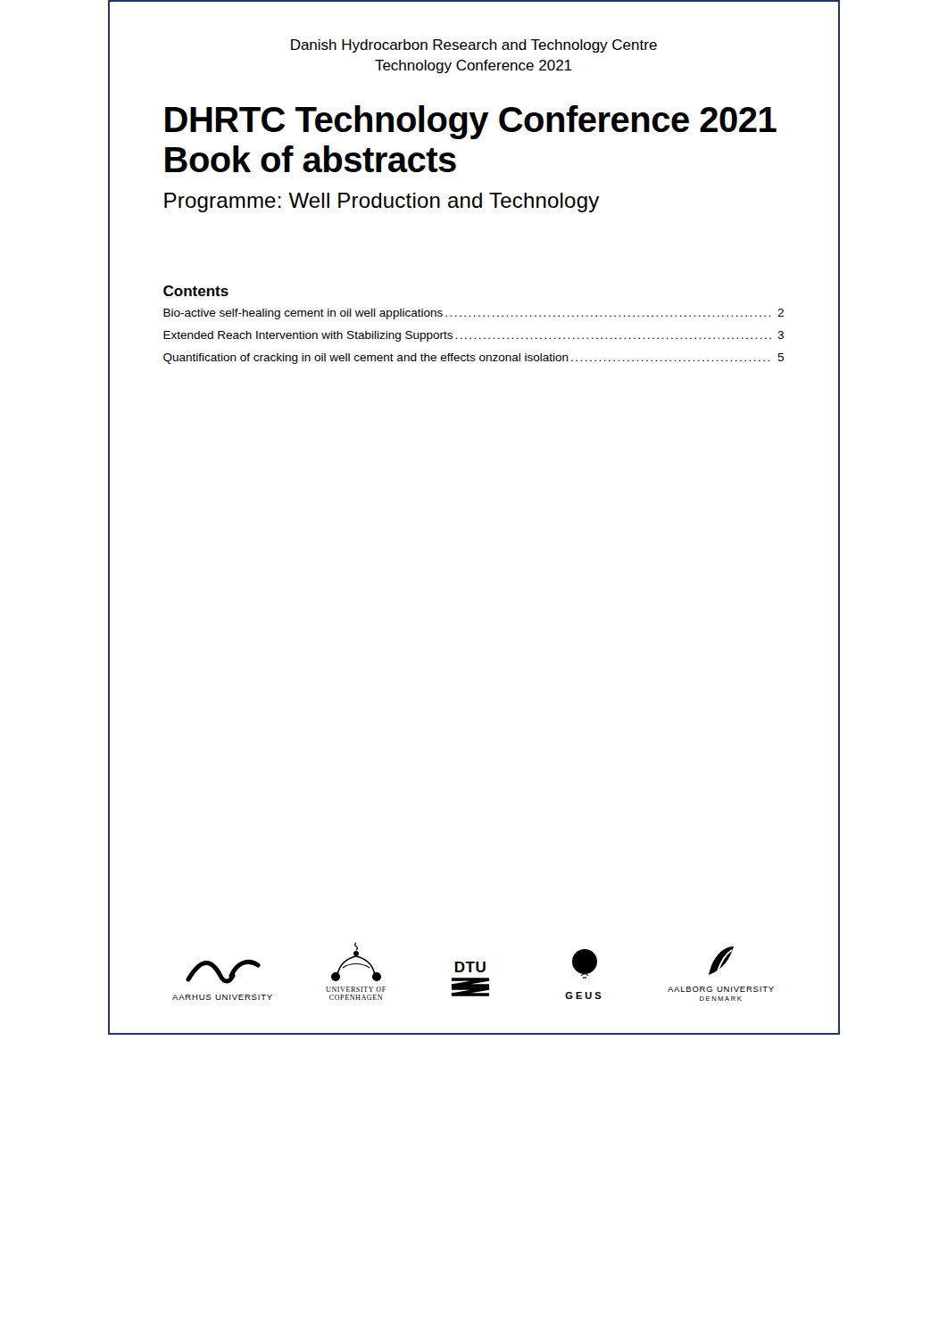Danish Hydrocarbon Research and Technology Centre
Technology Conference 2021
DHRTC Technology Conference 2021Book of abstracts
Programme: Well Production and Technology
Contents
Bio-active self-healing cement in oil well applications .................................................................................. 2
Extended Reach Intervention with Stabilizing Supports .................................................................................. 3
Quantification of cracking in oil well cement and the effects onzonal isolation .................................................................................. 5
AARHUS UNIVERSITY
UNIVERSITY OF
COPENHAGEN
DTU
GEUS
AALBORG UNIVERSITY
DENMARK